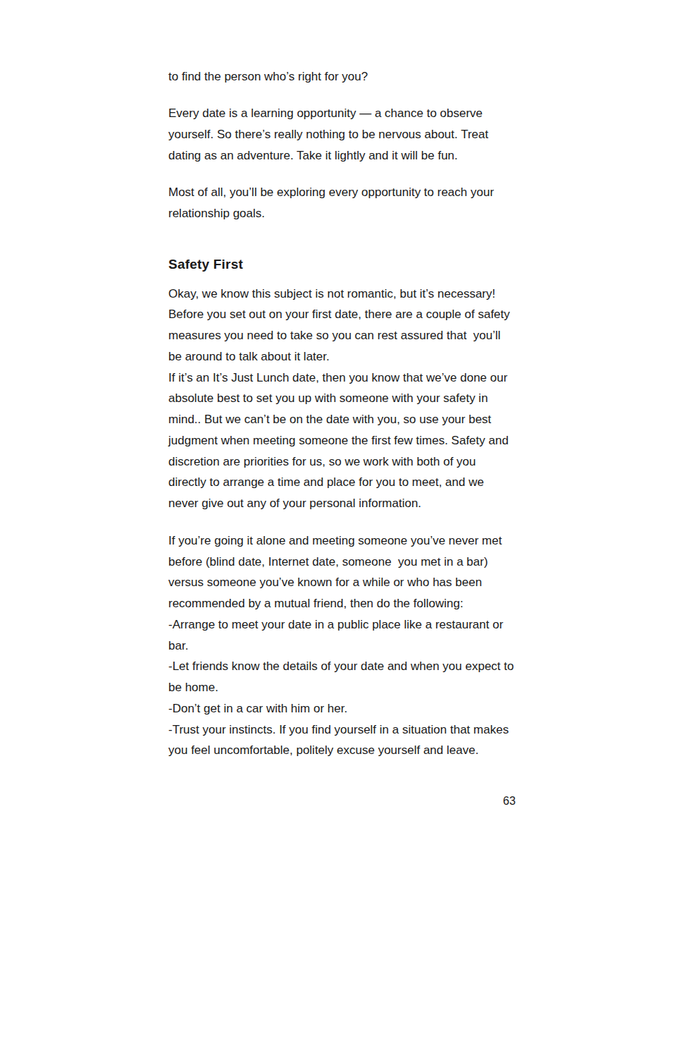to find the person who’s right for you?
Every date is a learning opportunity — a chance to observe yourself. So there’s really nothing to be nervous about. Treat dating as an adventure. Take it lightly and it will be fun.
Most of all, you’ll be exploring every opportunity to reach your relationship goals.
Safety First
Okay, we know this subject is not romantic, but it’s necessary! Before you set out on your first date, there are a couple of safety measures you need to take so you can rest assured that you’ll be around to talk about it later.
If it’s an It’s Just Lunch date, then you know that we’ve done our absolute best to set you up with someone with your safety in mind.. But we can’t be on the date with you, so use your best judgment when meeting someone the first few times. Safety and discretion are priorities for us, so we work with both of you directly to arrange a time and place for you to meet, and we never give out any of your personal information.
If you’re going it alone and meeting someone you’ve never met before (blind date, Internet date, someone you met in a bar) versus someone you’ve known for a while or who has been recommended by a mutual friend, then do the following:
-Arrange to meet your date in a public place like a restaurant or bar.
-Let friends know the details of your date and when you expect to be home.
-Don’t get in a car with him or her.
-Trust your instincts. If you find yourself in a situation that makes you feel uncomfortable, politely excuse yourself and leave.
63